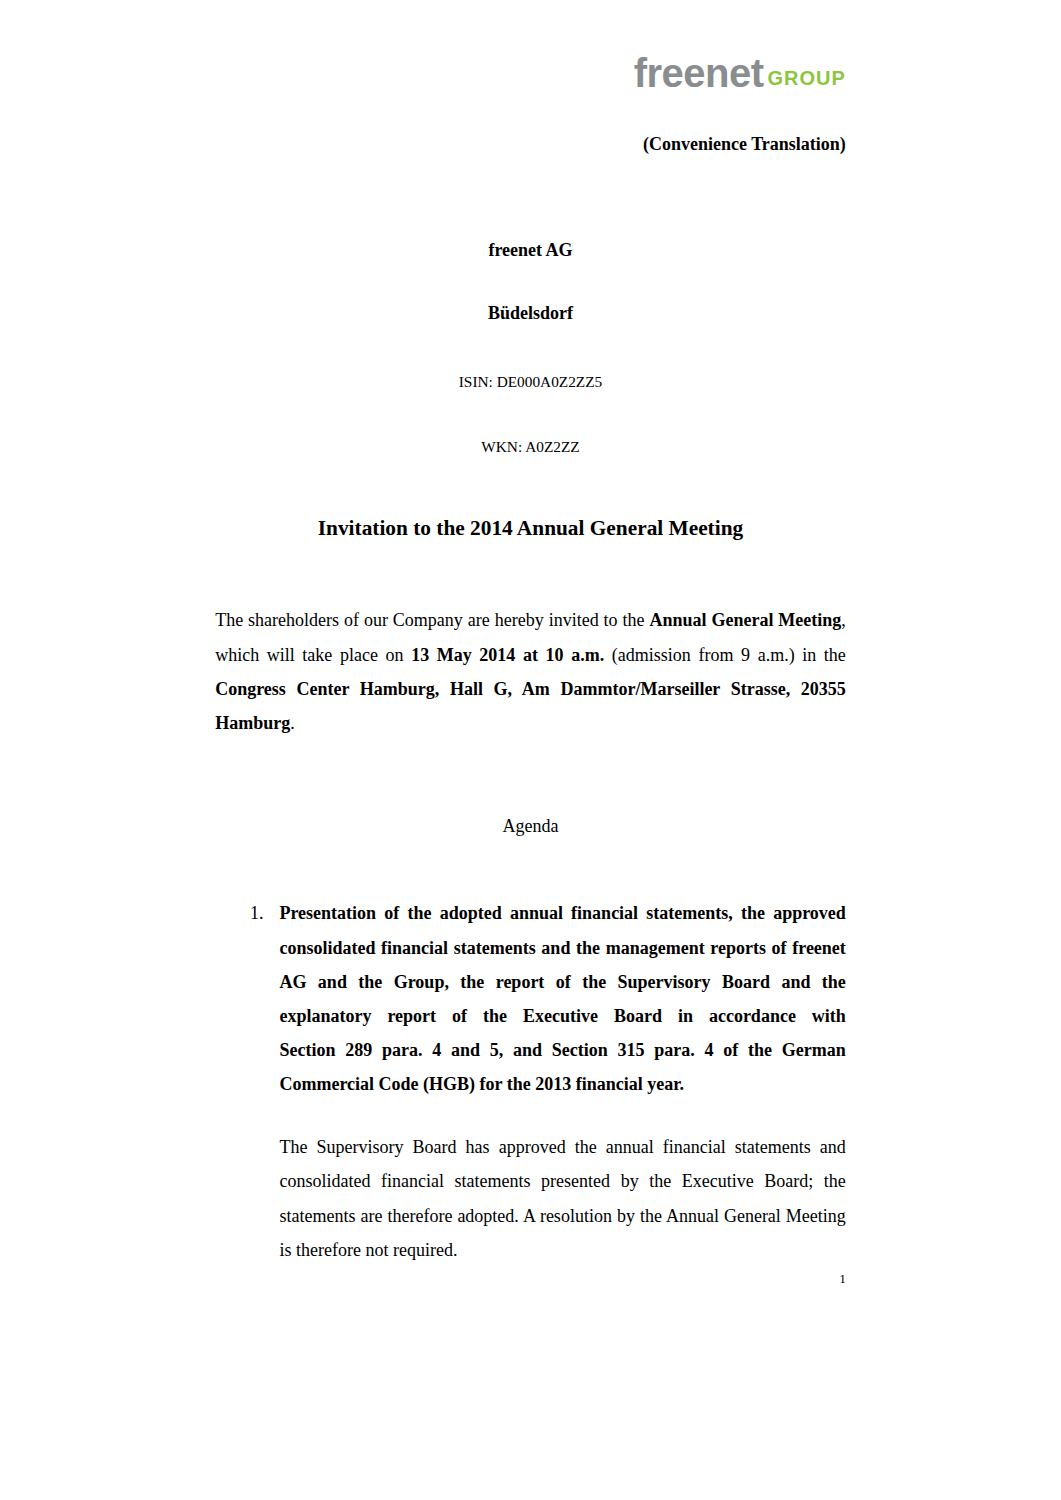free net GROUP
(Convenience Translation)
freenet AG
Büdelsdorf
ISIN: DE000A0Z2ZZ5
WKN: A0Z2ZZ
Invitation to the 2014 Annual General Meeting
The shareholders of our Company are hereby invited to the Annual General Meeting, which will take place on 13 May 2014 at 10 a.m. (admission from 9 a.m.) in the Congress Center Hamburg, Hall G, Am Dammtor/Marseiller Strasse, 20355 Hamburg.
Agenda
Presentation of the adopted annual financial statements, the approved consolidated financial statements and the management reports of freenet AG and the Group, the report of the Supervisory Board and the explanatory report of the Executive Board in accordance with Section 289 para. 4 and 5, and Section 315 para. 4 of the German Commercial Code (HGB) for the 2013 financial year.
The Supervisory Board has approved the annual financial statements and consolidated financial statements presented by the Executive Board; the statements are therefore adopted. A resolution by the Annual General Meeting is therefore not required.
1